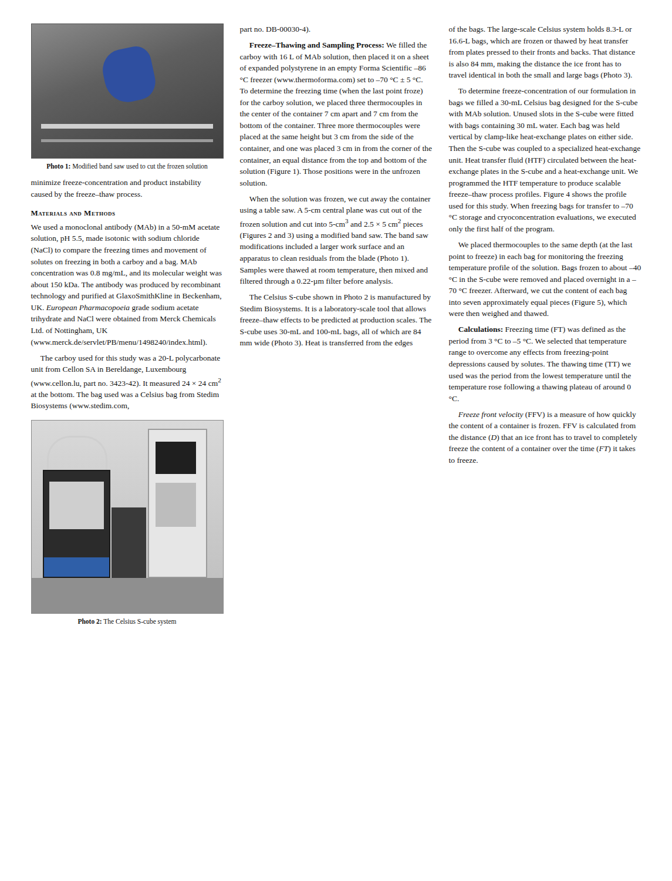Photo 1: Modified band saw used to cut the frozen solution
minimize freeze-concentration and product instability caused by the freeze–thaw process.
Materials and Methods
We used a monoclonal antibody (MAb) in a 50-mM acetate solution, pH 5.5, made isotonic with sodium chloride (NaCl) to compare the freezing times and movement of solutes on freezing in both a carboy and a bag. MAb concentration was 0.8 mg/mL, and its molecular weight was about 150 kDa. The antibody was produced by recombinant technology and purified at GlaxoSmithKline in Beckenham, UK. European Pharmacopoeia grade sodium acetate trihydrate and NaCl were obtained from Merck Chemicals Ltd. of Nottingham, UK (www.merck.de/servlet/PB/menu/1498240/index.html).
The carboy used for this study was a 20-L polycarbonate unit from Cellon SA in Bereldange, Luxembourg (www.cellon.lu, part no. 3423-42). It measured 24 × 24 cm2 at the bottom. The bag used was a Celsius bag from Stedim Biosystems (www.stedim.com,
Photo 2: The Celsius S-cube system
part no. DB-00030-4).
Freeze–Thawing and Sampling Process: We filled the carboy with 16 L of MAb solution, then placed it on a sheet of expanded polystyrene in an empty Forma Scientific –86 °C freezer (www.thermoforma.com) set to –70 °C ± 5 °C. To determine the freezing time (when the last point froze) for the carboy solution, we placed three thermocouples in the center of the container 7 cm apart and 7 cm from the bottom of the container. Three more thermocouples were placed at the same height but 3 cm from the side of the container, and one was placed 3 cm in from the corner of the container, an equal distance from the top and bottom of the solution (Figure 1). Those positions were in the unfrozen solution.
When the solution was frozen, we cut away the container using a table saw. A 5-cm central plane was cut out of the frozen solution and cut into 5-cm3 and 2.5 × 5 cm2 pieces (Figures 2 and 3) using a modified band saw. The band saw modifications included a larger work surface and an apparatus to clean residuals from the blade (Photo 1). Samples were thawed at room temperature, then mixed and filtered through a 0.22-µm filter before analysis.
The Celsius S-cube shown in Photo 2 is manufactured by Stedim Biosystems. It is a laboratory-scale tool that allows freeze–thaw effects to be predicted at production scales. The S-cube uses 30-mL and 100-mL bags, all of which are 84 mm wide (Photo 3). Heat is transferred from the edges
of the bags. The large-scale Celsius system holds 8.3-L or 16.6-L bags, which are frozen or thawed by heat transfer from plates pressed to their fronts and backs. That distance is also 84 mm, making the distance the ice front has to travel identical in both the small and large bags (Photo 3).
To determine freeze-concentration of our formulation in bags we filled a 30-mL Celsius bag designed for the S-cube with MAb solution. Unused slots in the S-cube were fitted with bags containing 30 mL water. Each bag was held vertical by clamp-like heat-exchange plates on either side. Then the S-cube was coupled to a specialized heat-exchange unit. Heat transfer fluid (HTF) circulated between the heat-exchange plates in the S-cube and a heat-exchange unit. We programmed the HTF temperature to produce scalable freeze–thaw process profiles. Figure 4 shows the profile used for this study. When freezing bags for transfer to –70 °C storage and cryoconcentration evaluations, we executed only the first half of the program.
We placed thermocouples to the same depth (at the last point to freeze) in each bag for monitoring the freezing temperature profile of the solution. Bags frozen to about –40 °C in the S-cube were removed and placed overnight in a –70 °C freezer. Afterward, we cut the content of each bag into seven approximately equal pieces (Figure 5), which were then weighed and thawed.
Calculations: Freezing time (FT) was defined as the period from 3 °C to –5 °C. We selected that temperature range to overcome any effects from freezing-point depressions caused by solutes. The thawing time (TT) we used was the period from the lowest temperature until the temperature rose following a thawing plateau of around 0 °C.
Freeze front velocity (FFV) is a measure of how quickly the content of a container is frozen. FFV is calculated from the distance (D) that an ice front has to travel to completely freeze the content of a container over the time (FT) it takes to freeze.